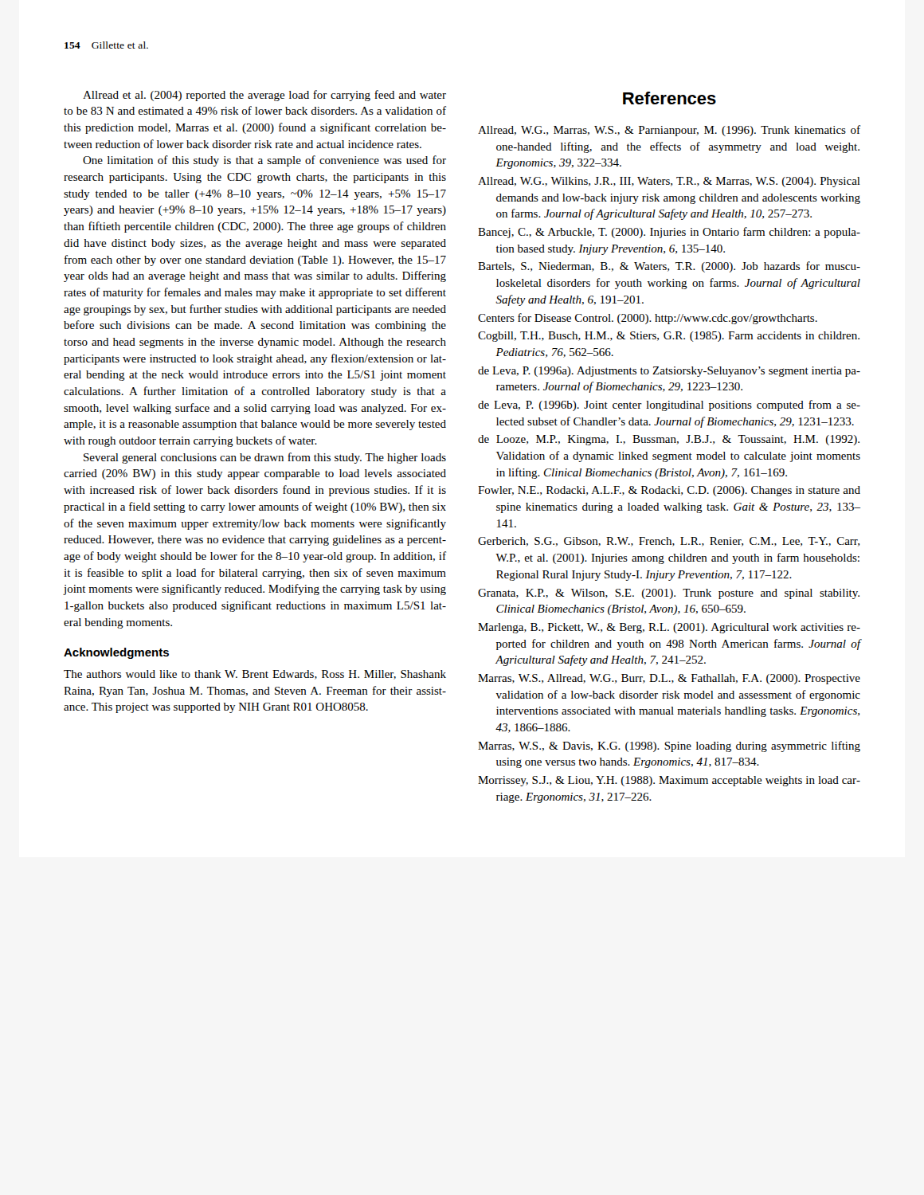154 Gillette et al.
Allread et al. (2004) reported the average load for carrying feed and water to be 83 N and estimated a 49% risk of lower back disorders. As a validation of this prediction model, Marras et al. (2000) found a significant correlation between reduction of lower back disorder risk rate and actual incidence rates.
One limitation of this study is that a sample of convenience was used for research participants. Using the CDC growth charts, the participants in this study tended to be taller (+4% 8–10 years, ~0% 12–14 years, +5% 15–17 years) and heavier (+9% 8–10 years, +15% 12–14 years, +18% 15–17 years) than fiftieth percentile children (CDC, 2000). The three age groups of children did have distinct body sizes, as the average height and mass were separated from each other by over one standard deviation (Table 1). However, the 15–17 year olds had an average height and mass that was similar to adults. Differing rates of maturity for females and males may make it appropriate to set different age groupings by sex, but further studies with additional participants are needed before such divisions can be made. A second limitation was combining the torso and head segments in the inverse dynamic model. Although the research participants were instructed to look straight ahead, any flexion/extension or lateral bending at the neck would introduce errors into the L5/S1 joint moment calculations. A further limitation of a controlled laboratory study is that a smooth, level walking surface and a solid carrying load was analyzed. For example, it is a reasonable assumption that balance would be more severely tested with rough outdoor terrain carrying buckets of water.
Several general conclusions can be drawn from this study. The higher loads carried (20% BW) in this study appear comparable to load levels associated with increased risk of lower back disorders found in previous studies. If it is practical in a field setting to carry lower amounts of weight (10% BW), then six of the seven maximum upper extremity/low back moments were significantly reduced. However, there was no evidence that carrying guidelines as a percentage of body weight should be lower for the 8–10 year-old group. In addition, if it is feasible to split a load for bilateral carrying, then six of seven maximum joint moments were significantly reduced. Modifying the carrying task by using 1-gallon buckets also produced significant reductions in maximum L5/S1 lateral bending moments.
Acknowledgments
The authors would like to thank W. Brent Edwards, Ross H. Miller, Shashank Raina, Ryan Tan, Joshua M. Thomas, and Steven A. Freeman for their assistance. This project was supported by NIH Grant R01 OHO8058.
References
Allread, W.G., Marras, W.S., & Parnianpour, M. (1996). Trunk kinematics of one-handed lifting, and the effects of asymmetry and load weight. Ergonomics, 39, 322–334.
Allread, W.G., Wilkins, J.R., III, Waters, T.R., & Marras, W.S. (2004). Physical demands and low-back injury risk among children and adolescents working on farms. Journal of Agricultural Safety and Health, 10, 257–273.
Bancej, C., & Arbuckle, T. (2000). Injuries in Ontario farm children: a population based study. Injury Prevention, 6, 135–140.
Bartels, S., Niederman, B., & Waters, T.R. (2000). Job hazards for musculoskeletal disorders for youth working on farms. Journal of Agricultural Safety and Health, 6, 191–201.
Centers for Disease Control. (2000). http://www.cdc.gov/growthcharts.
Cogbill, T.H., Busch, H.M., & Stiers, G.R. (1985). Farm accidents in children. Pediatrics, 76, 562–566.
de Leva, P. (1996a). Adjustments to Zatsiorsky-Seluyanov’s segment inertia parameters. Journal of Biomechanics, 29, 1223–1230.
de Leva, P. (1996b). Joint center longitudinal positions computed from a selected subset of Chandler’s data. Journal of Biomechanics, 29, 1231–1233.
de Looze, M.P., Kingma, I., Bussman, J.B.J., & Toussaint, H.M. (1992). Validation of a dynamic linked segment model to calculate joint moments in lifting. Clinical Biomechanics (Bristol, Avon), 7, 161–169.
Fowler, N.E., Rodacki, A.L.F., & Rodacki, C.D. (2006). Changes in stature and spine kinematics during a loaded walking task. Gait & Posture, 23, 133–141.
Gerberich, S.G., Gibson, R.W., French, L.R., Renier, C.M., Lee, T-Y., Carr, W.P., et al. (2001). Injuries among children and youth in farm households: Regional Rural Injury Study-I. Injury Prevention, 7, 117–122.
Granata, K.P., & Wilson, S.E. (2001). Trunk posture and spinal stability. Clinical Biomechanics (Bristol, Avon), 16, 650–659.
Marlenga, B., Pickett, W., & Berg, R.L. (2001). Agricultural work activities reported for children and youth on 498 North American farms. Journal of Agricultural Safety and Health, 7, 241–252.
Marras, W.S., Allread, W.G., Burr, D.L., & Fathallah, F.A. (2000). Prospective validation of a low-back disorder risk model and assessment of ergonomic interventions associated with manual materials handling tasks. Ergonomics, 43, 1866–1886.
Marras, W.S., & Davis, K.G. (1998). Spine loading during asymmetric lifting using one versus two hands. Ergonomics, 41, 817–834.
Morrissey, S.J., & Liou, Y.H. (1988). Maximum acceptable weights in load carriage. Ergonomics, 31, 217–226.